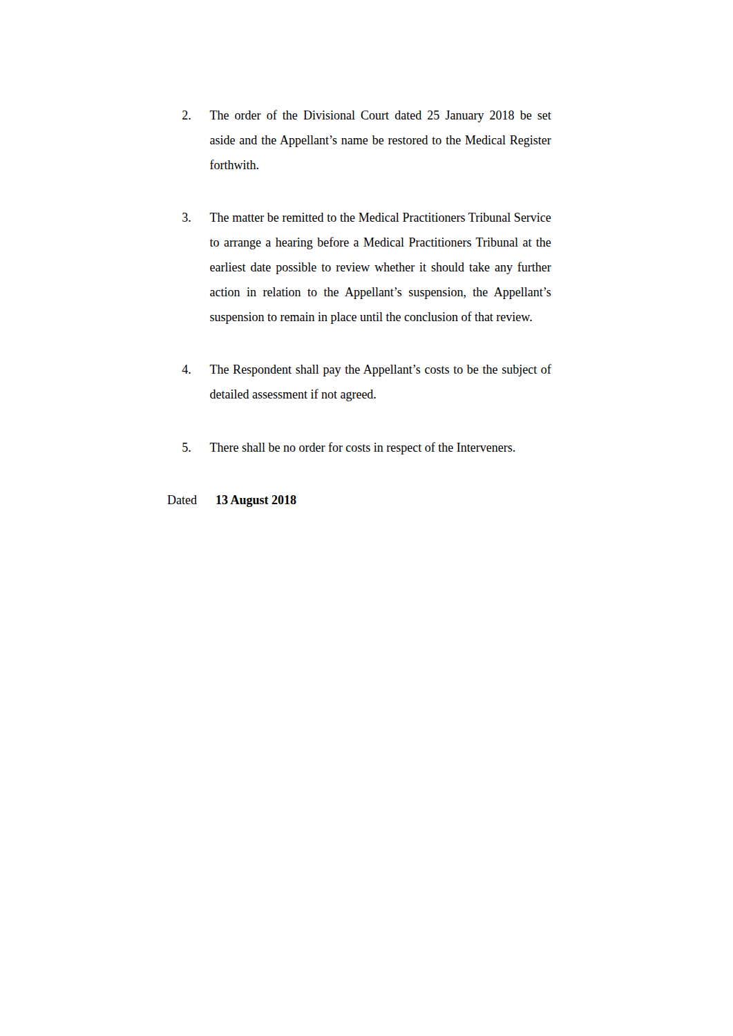2. The order of the Divisional Court dated 25 January 2018 be set aside and the Appellant’s name be restored to the Medical Register forthwith.
3. The matter be remitted to the Medical Practitioners Tribunal Service to arrange a hearing before a Medical Practitioners Tribunal at the earliest date possible to review whether it should take any further action in relation to the Appellant’s suspension, the Appellant’s suspension to remain in place until the conclusion of that review.
4. The Respondent shall pay the Appellant’s costs to be the subject of detailed assessment if not agreed.
5. There shall be no order for costs in respect of the Interveners.
Dated 13 August 2018